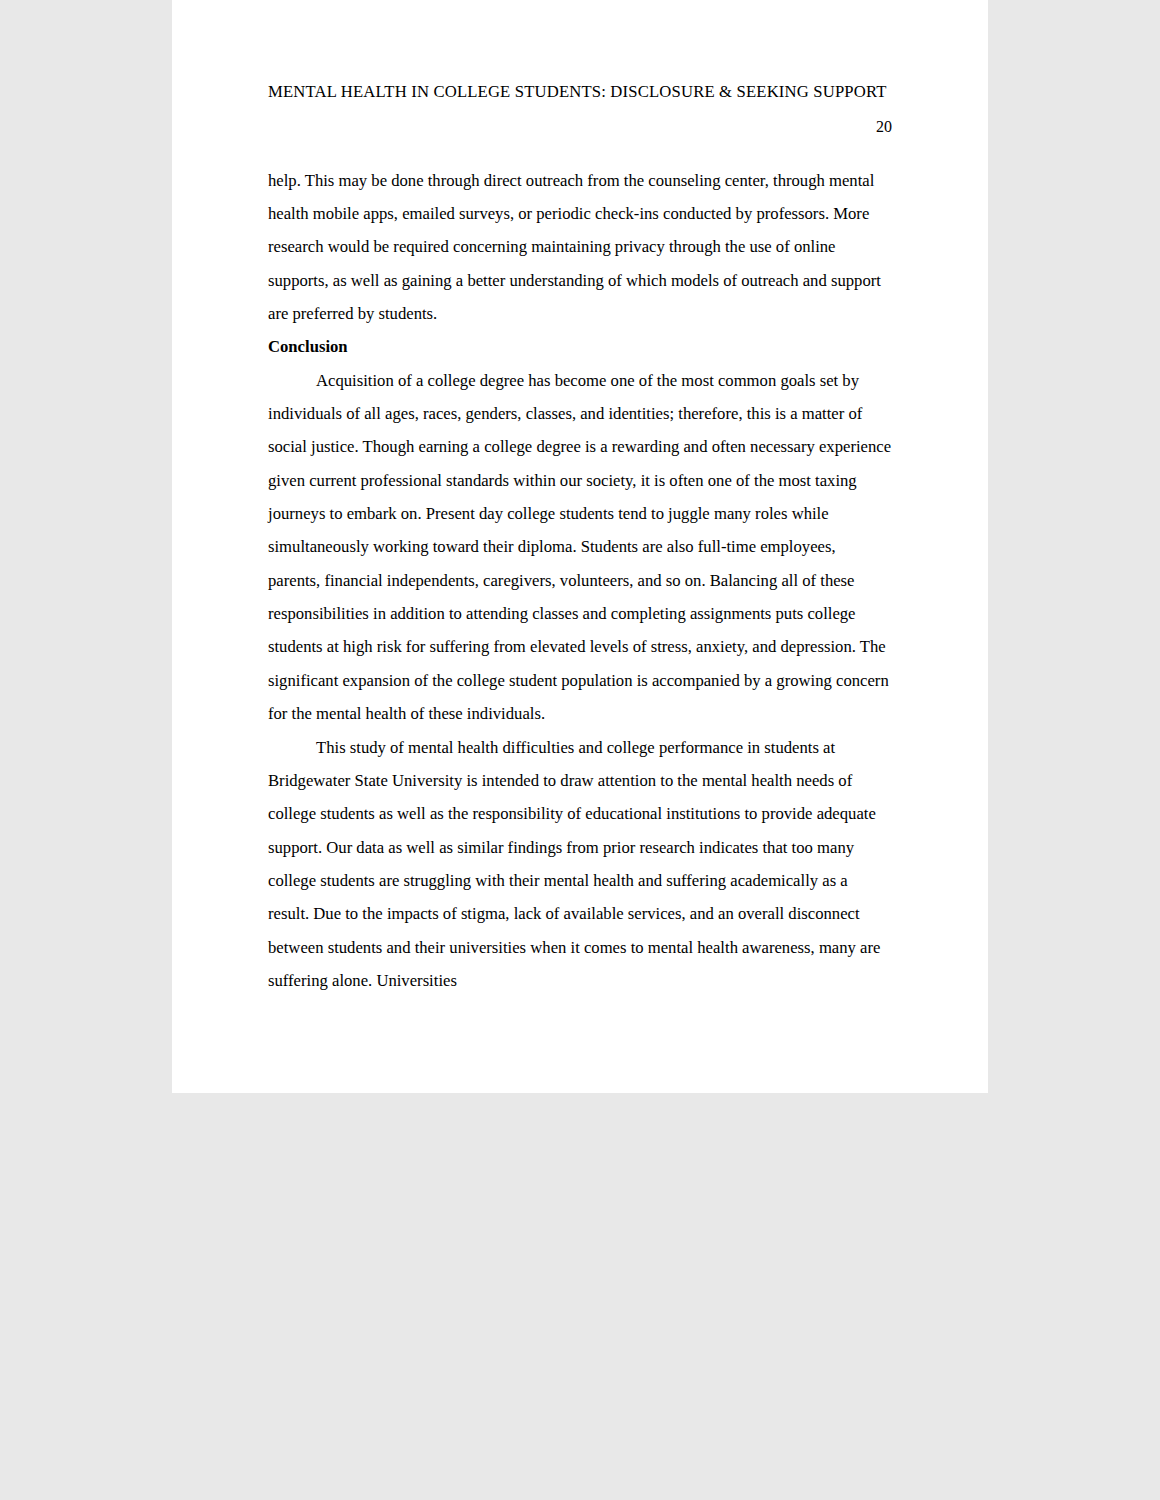Mental Health in College Students: Disclosure & Seeking Support
20
help. This may be done through direct outreach from the counseling center, through mental health mobile apps, emailed surveys, or periodic check-ins conducted by professors. More research would be required concerning maintaining privacy through the use of online supports, as well as gaining a better understanding of which models of outreach and support are preferred by students.
Conclusion
Acquisition of a college degree has become one of the most common goals set by individuals of all ages, races, genders, classes, and identities; therefore, this is a matter of social justice. Though earning a college degree is a rewarding and often necessary experience given current professional standards within our society, it is often one of the most taxing journeys to embark on. Present day college students tend to juggle many roles while simultaneously working toward their diploma. Students are also full-time employees, parents, financial independents, caregivers, volunteers, and so on. Balancing all of these responsibilities in addition to attending classes and completing assignments puts college students at high risk for suffering from elevated levels of stress, anxiety, and depression. The significant expansion of the college student population is accompanied by a growing concern for the mental health of these individuals.
This study of mental health difficulties and college performance in students at Bridgewater State University is intended to draw attention to the mental health needs of college students as well as the responsibility of educational institutions to provide adequate support. Our data as well as similar findings from prior research indicates that too many college students are struggling with their mental health and suffering academically as a result. Due to the impacts of stigma, lack of available services, and an overall disconnect between students and their universities when it comes to mental health awareness, many are suffering alone. Universities